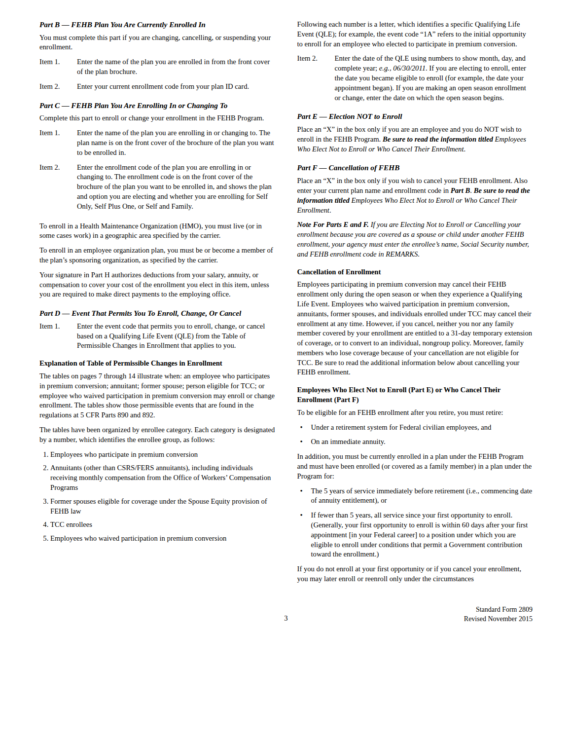Part B — FEHB Plan You Are Currently Enrolled In
You must complete this part if you are changing, cancelling, or suspending your enrollment.
Item 1.
Enter the name of the plan you are enrolled in from the front cover of the plan brochure.
Item 2.
Enter your current enrollment code from your plan ID card.
Part C — FEHB Plan You Are Enrolling In or Changing To
Complete this part to enroll or change your enrollment in the FEHB Program.
Item 1.
Enter the name of the plan you are enrolling in or changing to. The plan name is on the front cover of the brochure of the plan you want to be enrolled in.
Item 2.
Enter the enrollment code of the plan you are enrolling in or changing to. The enrollment code is on the front cover of the brochure of the plan you want to be enrolled in, and shows the plan and option you are electing and whether you are enrolling for Self Only, Self Plus One, or Self and Family.
To enroll in a Health Maintenance Organization (HMO), you must live (or in some cases work) in a geographic area specified by the carrier.
To enroll in an employee organization plan, you must be or become a member of the plan’s sponsoring organization, as specified by the carrier.
Your signature in Part H authorizes deductions from your salary, annuity, or compensation to cover your cost of the enrollment you elect in this item, unless you are required to make direct payments to the employing office.
Part D — Event That Permits You To Enroll, Change, Or Cancel
Item 1.
Enter the event code that permits you to enroll, change, or cancel based on a Qualifying Life Event (QLE) from the Table of Permissible Changes in Enrollment that applies to you.
Explanation of Table of Permissible Changes in Enrollment
The tables on pages 7 through 14 illustrate when: an employee who participates in premium conversion; annuitant; former spouse; person eligible for TCC; or employee who waived participation in premium conversion may enroll or change enrollment. The tables show those permissible events that are found in the regulations at 5 CFR Parts 890 and 892.
The tables have been organized by enrollee category. Each category is designated by a number, which identifies the enrollee group, as follows:
Employees who participate in premium conversion
Annuitants (other than CSRS/FERS annuitants), including individuals receiving monthly compensation from the Office of Workers’ Compensation Programs
Former spouses eligible for coverage under the Spouse Equity provision of FEHB law
TCC enrollees
Employees who waived participation in premium conversion
Following each number is a letter, which identifies a specific Qualifying Life Event (QLE); for example, the event code “1A” refers to the initial opportunity to enroll for an employee who elected to participate in premium conversion.
Item 2.
Enter the date of the QLE using numbers to show month, day, and complete year; e.g., 06/30/2011. If you are electing to enroll, enter the date you became eligible to enroll (for example, the date your appointment began). If you are making an open season enrollment or change, enter the date on which the open season begins.
Part E — Election NOT to Enroll
Place an “X” in the box only if you are an employee and you do NOT wish to enroll in the FEHB Program. Be sure to read the information titled Employees Who Elect Not to Enroll or Who Cancel Their Enrollment.
Part F — Cancellation of FEHB
Place an “X” in the box only if you wish to cancel your FEHB enrollment. Also enter your current plan name and enrollment code in Part B. Be sure to read the information titled Employees Who Elect Not to Enroll or Who Cancel Their Enrollment.
Note For Parts E and F. If you are Electing Not to Enroll or Cancelling your enrollment because you are covered as a spouse or child under another FEHB enrollment, your agency must enter the enrollee’s name, Social Security number, and FEHB enrollment code in REMARKS.
Cancellation of Enrollment
Employees participating in premium conversion may cancel their FEHB enrollment only during the open season or when they experience a Qualifying Life Event. Employees who waived participation in premium conversion, annuitants, former spouses, and individuals enrolled under TCC may cancel their enrollment at any time. However, if you cancel, neither you nor any family member covered by your enrollment are entitled to a 31-day temporary extension of coverage, or to convert to an individual, nongroup policy. Moreover, family members who lose coverage because of your cancellation are not eligible for TCC. Be sure to read the additional information below about cancelling your FEHB enrollment.
Employees Who Elect Not to Enroll (Part E) or Who Cancel Their Enrollment (Part F)
To be eligible for an FEHB enrollment after you retire, you must retire:
Under a retirement system for Federal civilian employees, and
On an immediate annuity.
In addition, you must be currently enrolled in a plan under the FEHB Program and must have been enrolled (or covered as a family member) in a plan under the Program for:
The 5 years of service immediately before retirement (i.e., commencing date of annuity entitlement), or
If fewer than 5 years, all service since your first opportunity to enroll. (Generally, your first opportunity to enroll is within 60 days after your first appointment [in your Federal career] to a position under which you are eligible to enroll under conditions that permit a Government contribution toward the enrollment.)
If you do not enroll at your first opportunity or if you cancel your enrollment, you may later enroll or reenroll only under the circumstances
3
Standard Form 2809
Revised November 2015